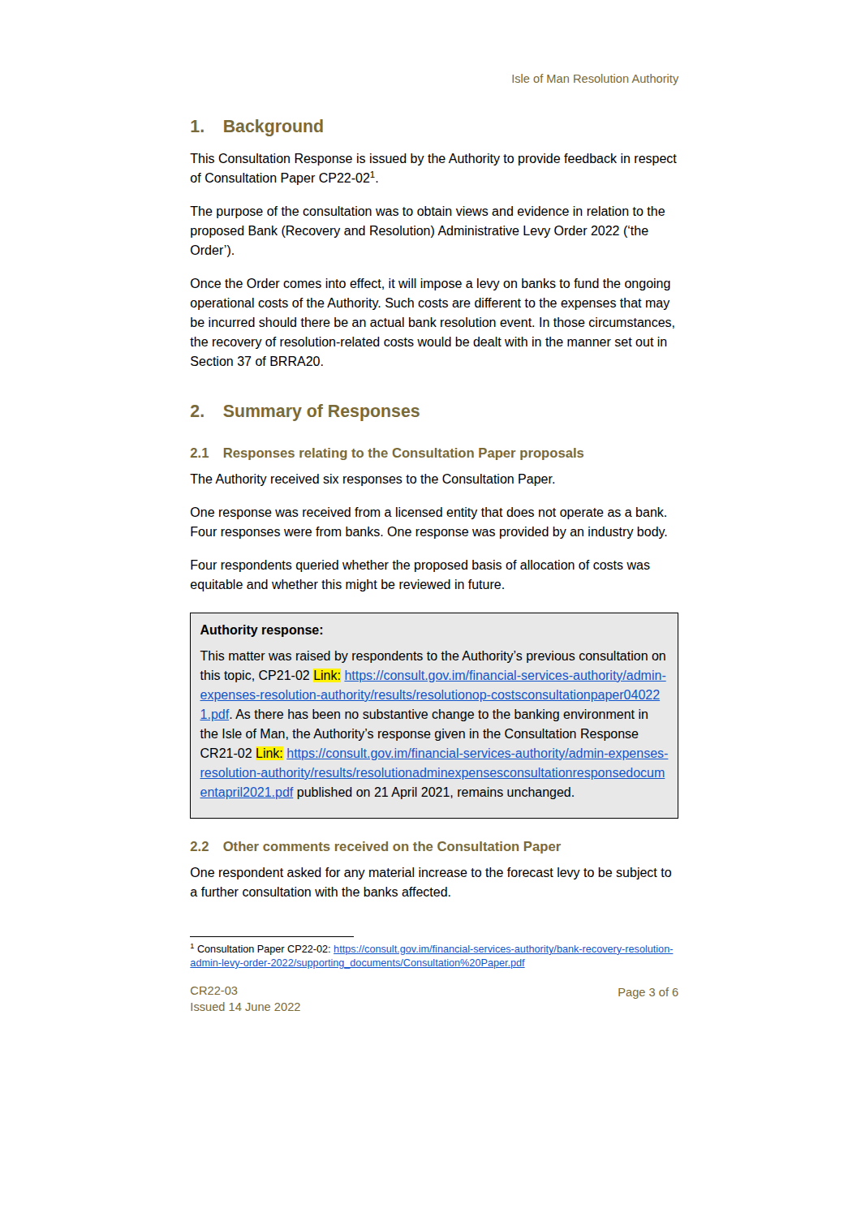Isle of Man Resolution Authority
1. Background
This Consultation Response is issued by the Authority to provide feedback in respect of Consultation Paper CP22-021.
The purpose of the consultation was to obtain views and evidence in relation to the proposed Bank (Recovery and Resolution) Administrative Levy Order 2022 (‘the Order’).
Once the Order comes into effect, it will impose a levy on banks to fund the ongoing operational costs of the Authority. Such costs are different to the expenses that may be incurred should there be an actual bank resolution event. In those circumstances, the recovery of resolution-related costs would be dealt with in the manner set out in Section 37 of BRRA20.
2. Summary of Responses
2.1 Responses relating to the Consultation Paper proposals
The Authority received six responses to the Consultation Paper.
One response was received from a licensed entity that does not operate as a bank. Four responses were from banks. One response was provided by an industry body.
Four respondents queried whether the proposed basis of allocation of costs was equitable and whether this might be reviewed in future.
Authority response:
This matter was raised by respondents to the Authority’s previous consultation on this topic, CP21-02 Link: https://consult.gov.im/financial-services-authority/admin-expenses-resolution-authority/results/resolutionop-costsconsultationpaper040221.pdf. As there has been no substantive change to the banking environment in the Isle of Man, the Authority’s response given in the Consultation Response CR21-02 Link: https://consult.gov.im/financial-services-authority/admin-expenses-resolution-authority/results/resolutionadminexpensesconsultationresponsedocumentapril2021.pdf published on 21 April 2021, remains unchanged.
2.2 Other comments received on the Consultation Paper
One respondent asked for any material increase to the forecast levy to be subject to a further consultation with the banks affected.
1 Consultation Paper CP22-02: https://consult.gov.im/financial-services-authority/bank-recovery-resolution-admin-levy-order-2022/supporting_documents/Consultation%20Paper.pdf
CR22-03
Issued 14 June 2022
Page 3 of 6